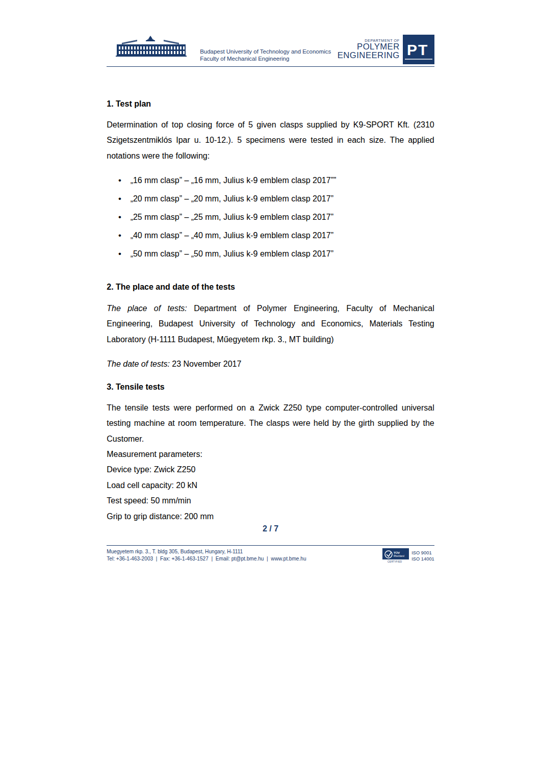Budapest University of Technology and Economics
Faculty of Mechanical Engineering
DEPARTMENT OF POLYMER ENGINEERING
P T
1. Test plan
Determination of top closing force of 5 given clasps supplied by K9-SPORT Kft. (2310 Szigetszentmiklós Ipar u. 10-12.). 5 specimens were tested in each size. The applied notations were the following:
„16 mm clasp” – „16 mm, Julius k-9 emblem clasp 2017””
„20 mm clasp” – „20 mm, Julius k-9 emblem clasp 2017”
„25 mm clasp” – „25 mm, Julius k-9 emblem clasp 2017”
„40 mm clasp” – „40 mm, Julius k-9 emblem clasp 2017”
„50 mm clasp” – „50 mm, Julius k-9 emblem clasp 2017”
2. The place and date of the tests
The place of tests: Department of Polymer Engineering, Faculty of Mechanical Engineering, Budapest University of Technology and Economics, Materials Testing Laboratory (H-1111 Budapest, Műegyetem rkp. 3., MT building)
The date of tests: 23 November 2017
3. Tensile tests
The tensile tests were performed on a Zwick Z250 type computer-controlled universal testing machine at room temperature. The clasps were held by the girth supplied by the Customer.
Measurement parameters:
Device type: Zwick Z250
Load cell capacity: 20 kN
Test speed: 50 mm/min
Grip to grip distance: 200 mm
2 / 7
Muegyetem rkp. 3., T. bldg 305, Budapest, Hungary, H-1111
Tel: +36-1-463-2003 | Fax: +36-1-463-1527 | Email: pt@pt.bme.hu | www.pt.bme.hu
TÜV Rheinland CERTIFIED
ISO 9001
ISO 14001